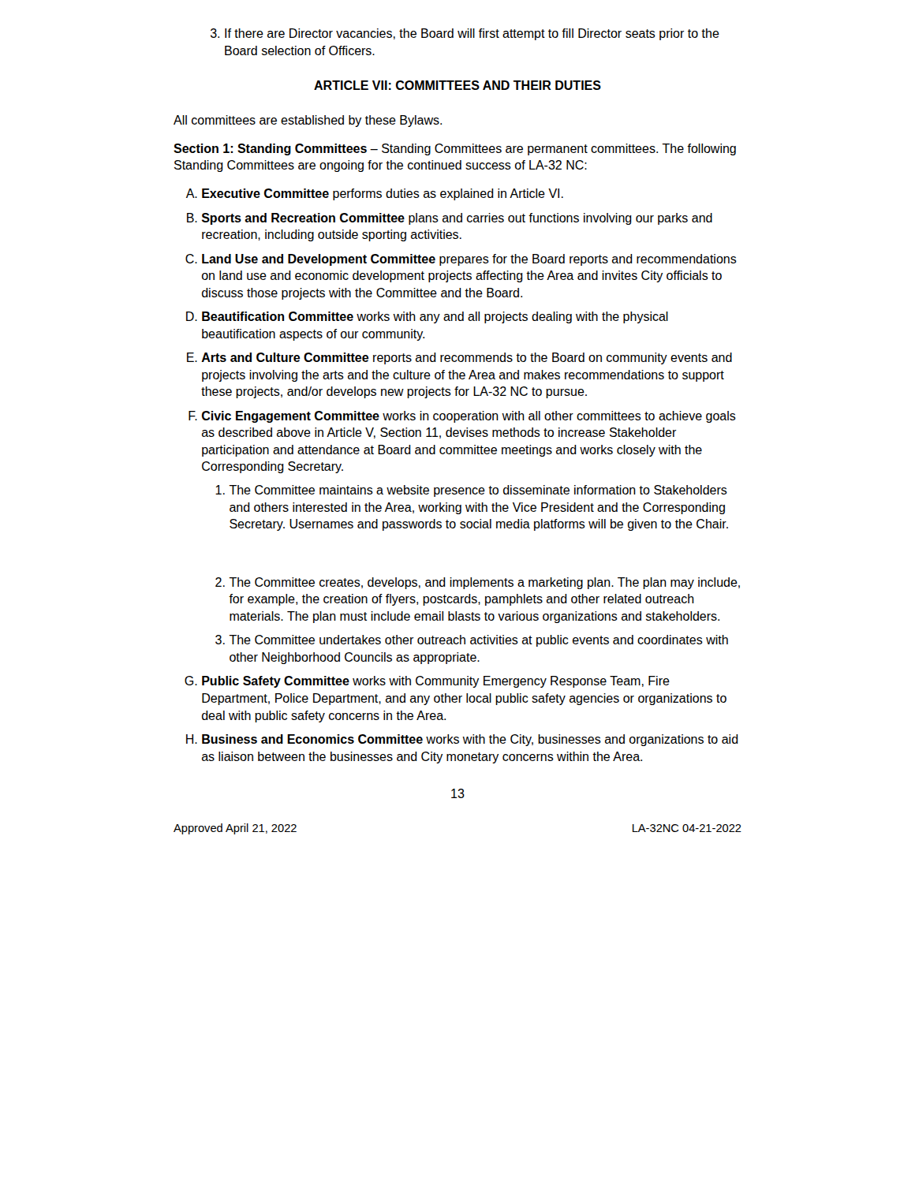If there are Director vacancies, the Board will first attempt to fill Director seats prior to the Board selection of Officers.
ARTICLE VII: COMMITTEES AND THEIR DUTIES
All committees are established by these Bylaws.
Section 1: Standing Committees – Standing Committees are permanent committees. The following Standing Committees are ongoing for the continued success of LA-32 NC:
Executive Committee performs duties as explained in Article VI.
Sports and Recreation Committee plans and carries out functions involving our parks and recreation, including outside sporting activities.
Land Use and Development Committee prepares for the Board reports and recommendations on land use and economic development projects affecting the Area and invites City officials to discuss those projects with the Committee and the Board.
Beautification Committee works with any and all projects dealing with the physical beautification aspects of our community.
Arts and Culture Committee reports and recommends to the Board on community events and projects involving the arts and the culture of the Area and makes recommendations to support these projects, and/or develops new projects for LA-32 NC to pursue.
Civic Engagement Committee works in cooperation with all other committees to achieve goals as described above in Article V, Section 11, devises methods to increase Stakeholder participation and attendance at Board and committee meetings and works closely with the Corresponding Secretary.
The Committee maintains a website presence to disseminate information to Stakeholders and others interested in the Area, working with the Vice President and the Corresponding Secretary. Usernames and passwords to social media platforms will be given to the Chair.
The Committee creates, develops, and implements a marketing plan. The plan may include, for example, the creation of flyers, postcards, pamphlets and other related outreach materials. The plan must include email blasts to various organizations and stakeholders.
The Committee undertakes other outreach activities at public events and coordinates with other Neighborhood Councils as appropriate.
Public Safety Committee works with Community Emergency Response Team, Fire Department, Police Department, and any other local public safety agencies or organizations to deal with public safety concerns in the Area.
Business and Economics Committee works with the City, businesses and organizations to aid as liaison between the businesses and City monetary concerns within the Area.
13
Approved April 21, 2022 LA-32NC 04-21-2022